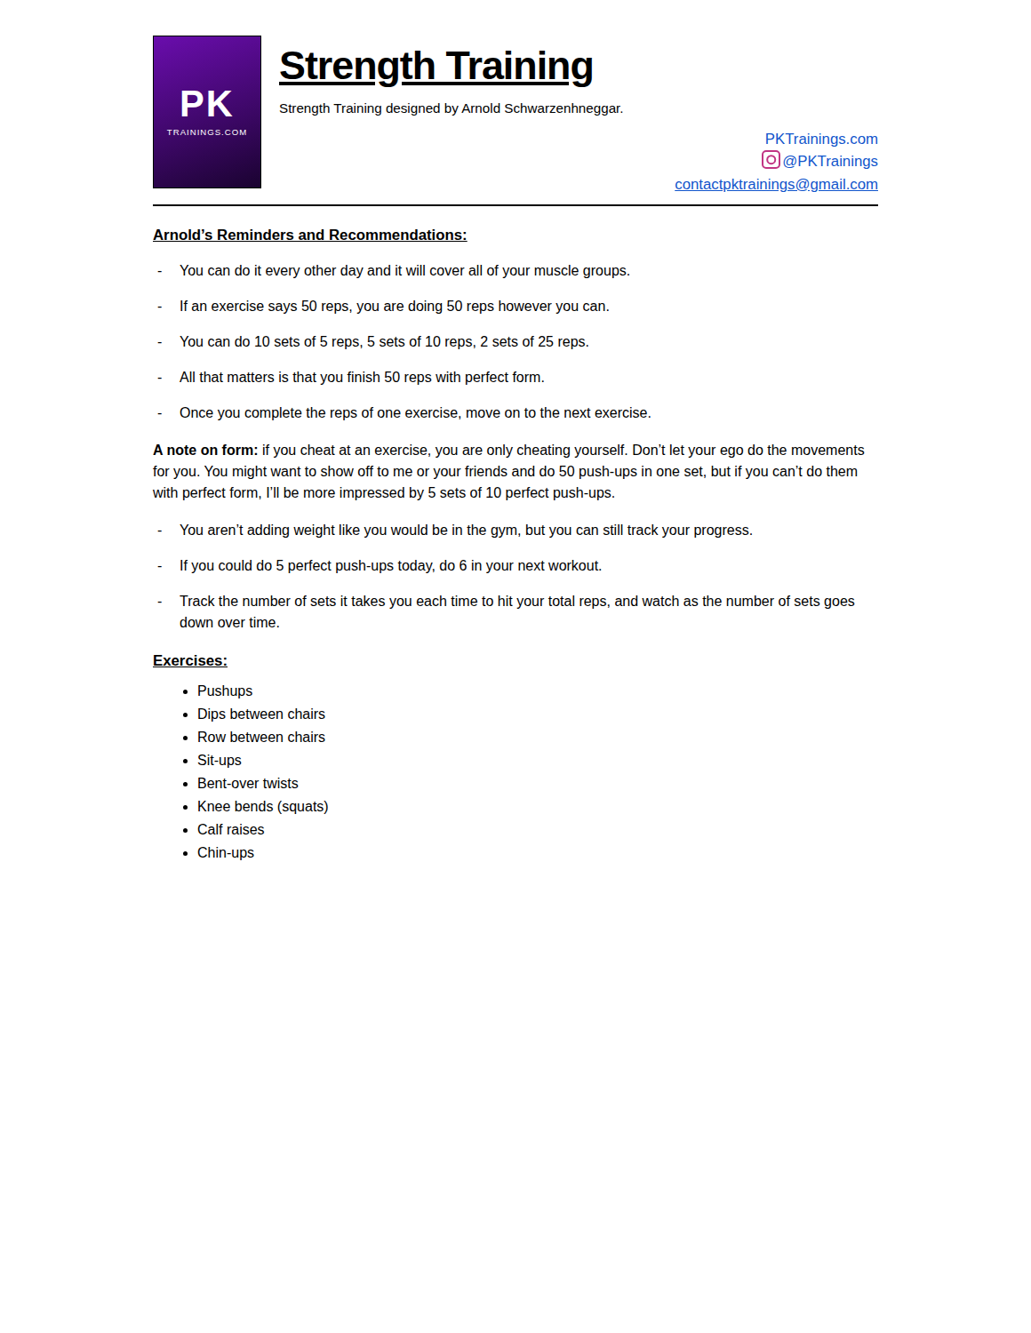PK
TRAININGS.COM
Strength Training
Strength Training designed by Arnold Schwarzenhneggar.
PKTrainings.com
@PKTrainings
contactpktrainings@gmail.com
Arnold’s Reminders and Recommendations:
You can do it every other day and it will cover all of your muscle groups.
If an exercise says 50 reps, you are doing 50 reps however you can.
You can do 10 sets of 5 reps, 5 sets of 10 reps, 2 sets of 25 reps.
All that matters is that you finish 50 reps with perfect form.
Once you complete the reps of one exercise, move on to the next exercise.
A note on form: if you cheat at an exercise, you are only cheating yourself. Don’t let your ego do the movements for you. You might want to show off to me or your friends and do 50 push-ups in one set, but if you can’t do them with perfect form, I’ll be more impressed by 5 sets of 10 perfect push-ups.
You aren’t adding weight like you would be in the gym, but you can still track your progress.
If you could do 5 perfect push-ups today, do 6 in your next workout.
Track the number of sets it takes you each time to hit your total reps, and watch as the number of sets goes down over time.
Exercises:
Pushups
Dips between chairs
Row between chairs
Sit-ups
Bent-over twists
Knee bends (squats)
Calf raises
Chin-ups